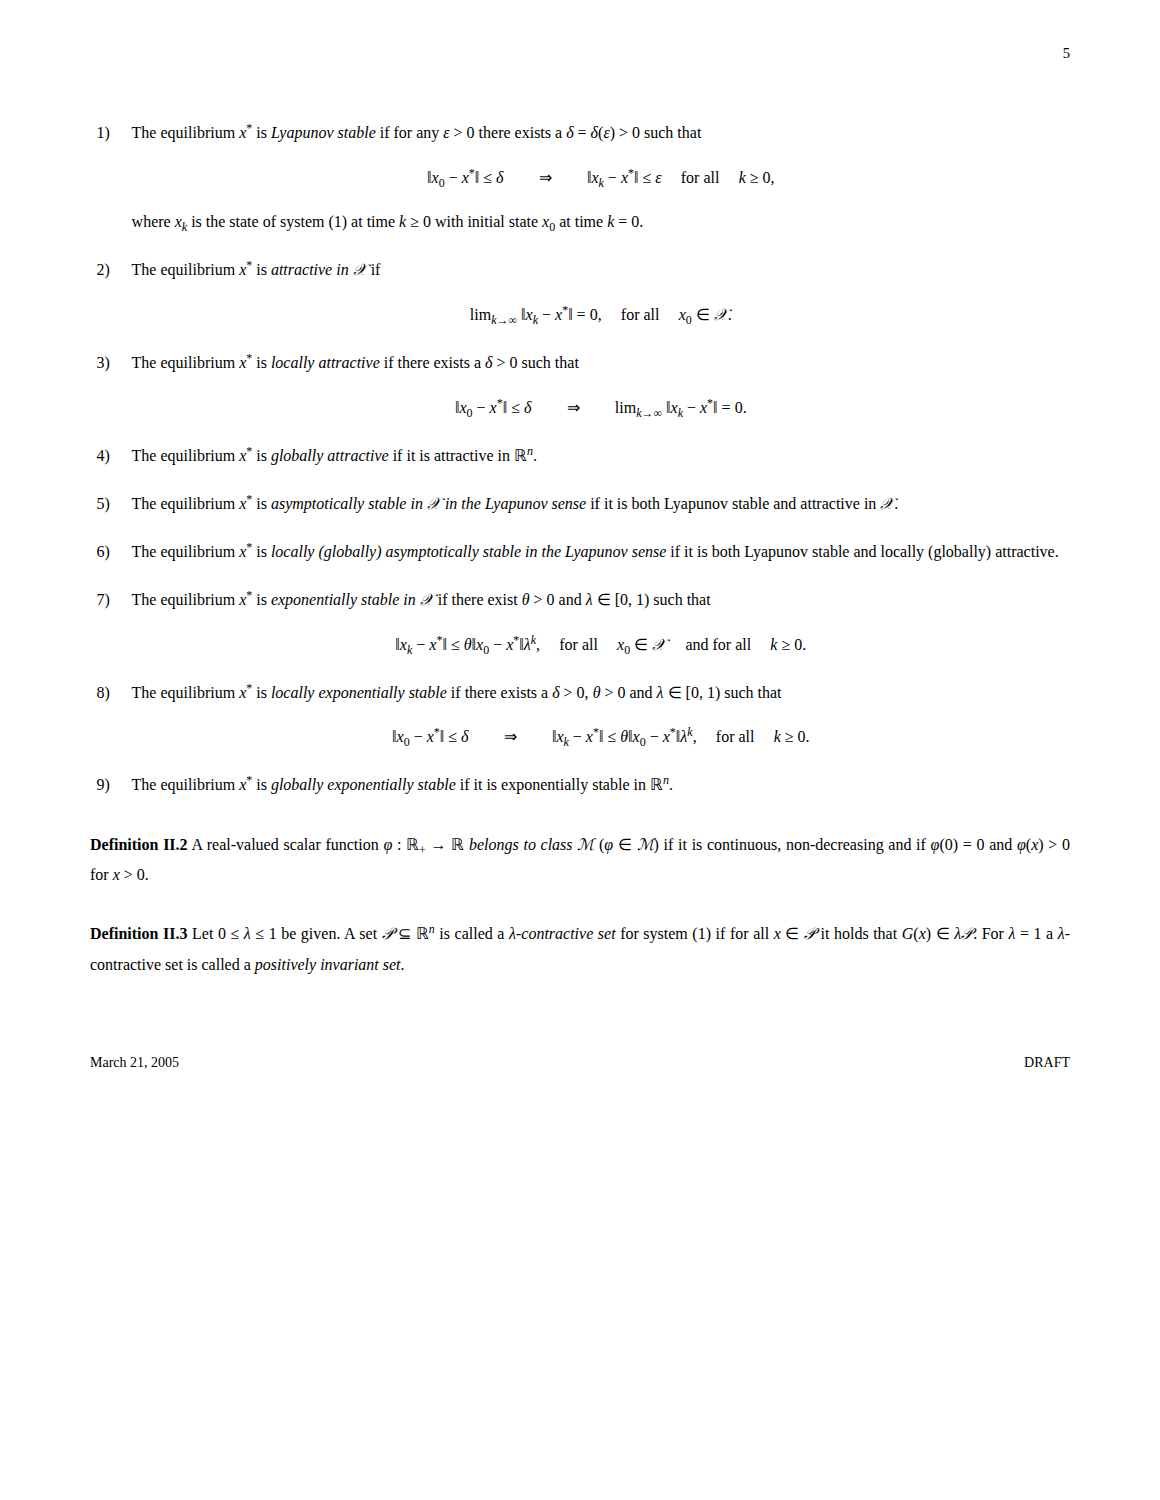5
The equilibrium x* is Lyapunov stable if for any ε > 0 there exists a δ = δ(ε) > 0 such that
‖x0 − x*‖ ≤ δ ⇒ ‖xk − x*‖ ≤ ε for all k ≥ 0,
where xk is the state of system (1) at time k ≥ 0 with initial state x0 at time k = 0.
The equilibrium x* is attractive in 𝒳 if
limk→∞ ‖xk − x*‖ = 0, for all x0 ∈ 𝒳.
The equilibrium x* is locally attractive if there exists a δ > 0 such that
‖x0 − x*‖ ≤ δ ⇒ limk→∞ ‖xk − x*‖ = 0.
The equilibrium x* is globally attractive if it is attractive in ℝn.
The equilibrium x* is asymptotically stable in 𝒳 in the Lyapunov sense if it is both Lyapunov stable and attractive in 𝒳.
The equilibrium x* is locally (globally) asymptotically stable in the Lyapunov sense if it is both Lyapunov stable and locally (globally) attractive.
The equilibrium x* is exponentially stable in 𝒳 if there exist θ > 0 and λ ∈ [0, 1) such that
‖xk − x*‖ ≤ θ‖x0 − x*‖λk, for all x0 ∈ 𝒳 and for all k ≥ 0.
The equilibrium x* is locally exponentially stable if there exists a δ > 0, θ > 0 and λ ∈ [0, 1) such that
‖x0 − x*‖ ≤ δ ⇒ ‖xk − x*‖ ≤ θ‖x0 − x*‖λk, for all k ≥ 0.
The equilibrium x* is globally exponentially stable if it is exponentially stable in ℝn.
Definition II.2 A real-valued scalar function φ : ℝ+ → ℝ belongs to class ℳ (φ ∈ ℳ) if it is continuous, non-decreasing and if φ(0) = 0 and φ(x) > 0 for x > 0.
Definition II.3 Let 0 ≤ λ ≤ 1 be given. A set 𝒫 ⊆ ℝn is called a λ-contractive set for system (1) if for all x ∈ 𝒫 it holds that G(x) ∈ λ𝒫. For λ = 1 a λ-contractive set is called a positively invariant set.
March 21, 2005 DRAFT